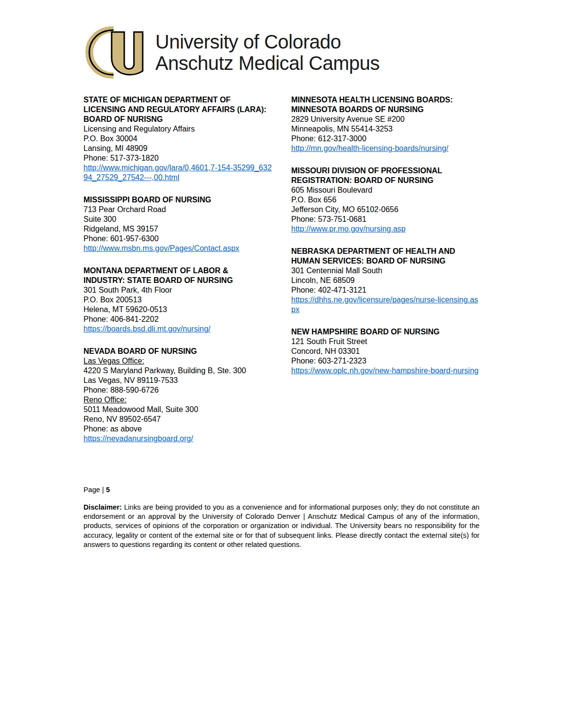University of Colorado
Anschutz Medical Campus
State of Michigan Department of Licensing and Regulatory Affairs (LARA):
Board of Nurisng
Licensing and Regulatory Affairs
P.O. Box 30004
Lansing, MI 48909
Phone: 517-373-1820
http://www.michigan.gov/lara/0,4601,7-154-35299_63294_27529_27542---,00.html
Mississippi Board of Nursing
713 Pear Orchard Road
Suite 300
Ridgeland, MS 39157
Phone: 601-957-6300
http://www.msbn.ms.gov/Pages/Contact.aspx
Montana Department of Labor & Industry: State Board of Nursing
301 South Park, 4th Floor
P.O. Box 200513
Helena, MT 59620-0513
Phone: 406-841-2202
https://boards.bsd.dli.mt.gov/nursing/
Nevada Board of Nursing
Las Vegas Office:
4220 S Maryland Parkway, Building B, Ste. 300
Las Vegas, NV 89119-7533
Phone: 888-590-6726
Reno Office:
5011 Meadowood Mall, Suite 300
Reno, NV 89502-6547
Phone: as above
https://nevadanursingboard.org/
Minnesota Health Licensing Boards: Minnesota Boards of Nursing
2829 University Avenue SE #200
Minneapolis, MN 55414-3253
Phone: 612-317-3000
http://mn.gov/health-licensing-boards/nursing/
Missouri Division of Professional Registration: Board of Nursing
605 Missouri Boulevard
P.O. Box 656
Jefferson City, MO 65102-0656
Phone: 573-751-0681
http://www.pr.mo.gov/nursing.asp
Nebraska Department of Health and Human Services: Board of Nursing
301 Centennial Mall South
Lincoln, NE 68509
Phone: 402-471-3121
https://dhhs.ne.gov/licensure/pages/nurse-licensing.aspx
New Hampshire Board of Nursing
121 South Fruit Street
Concord, NH 03301
Phone: 603-271-2323
https://www.oplc.nh.gov/new-hampshire-board-nursing
Page | 5
Disclaimer: Links are being provided to you as a convenience and for informational purposes only; they do not constitute an endorsement or an approval by the University of Colorado Denver | Anschutz Medical Campus of any of the information, products, services of opinions of the corporation or organization or individual. The University bears no responsibility for the accuracy, legality or content of the external site or for that of subsequent links. Please directly contact the external site(s) for answers to questions regarding its content or other related questions.